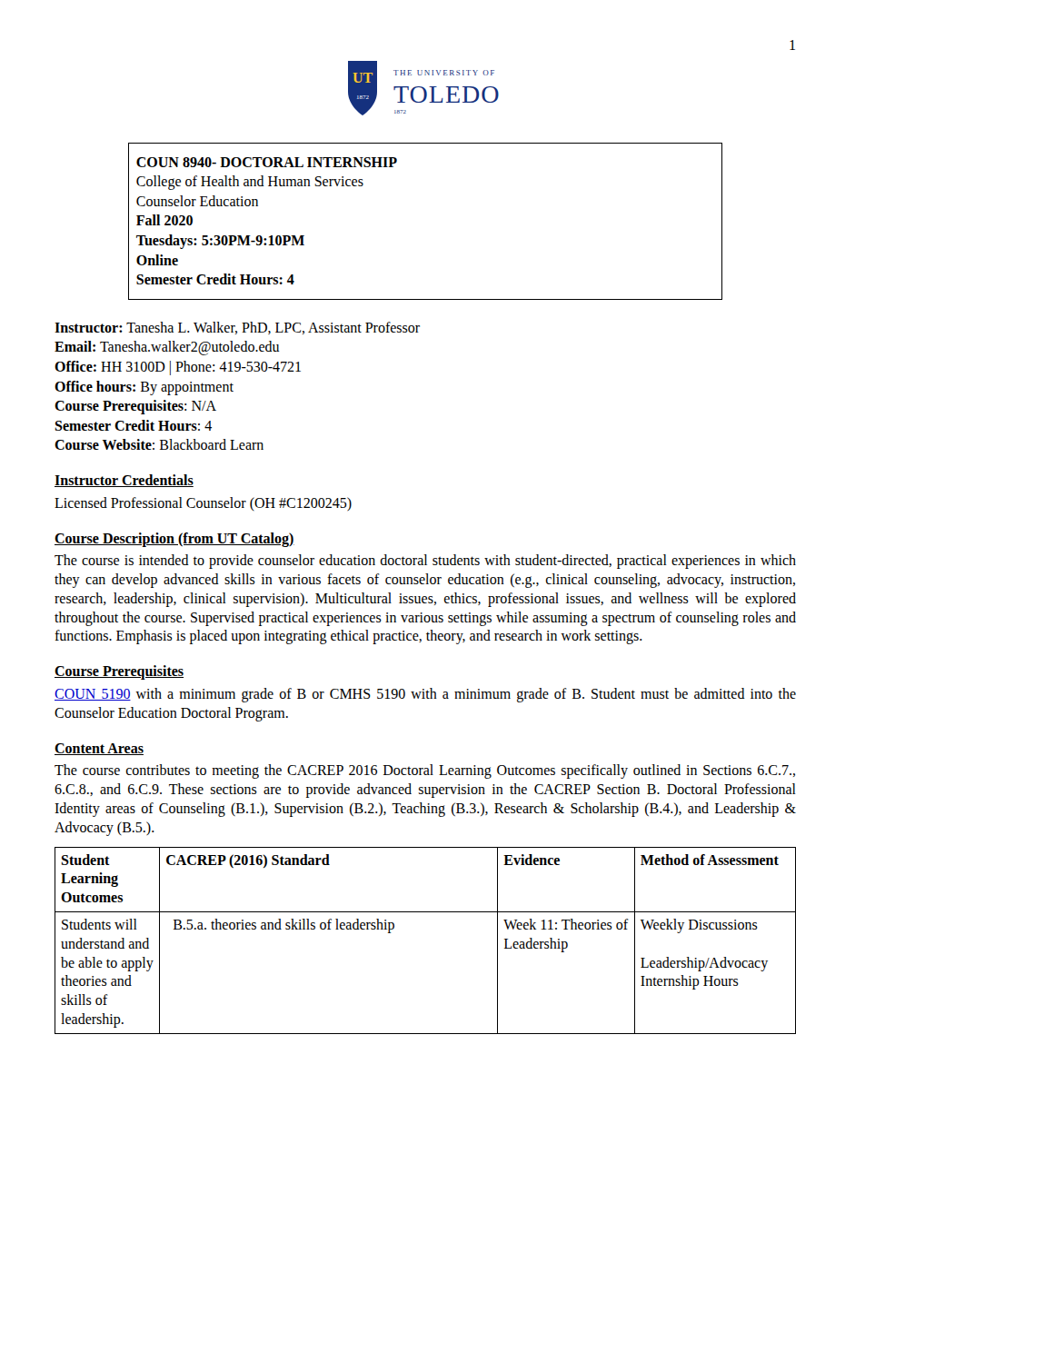1
UT 1872 THE UNIVERSITY OF TOLEDO 1872
COUN 8940- DOCTORAL INTERNSHIP
College of Health and Human Services
Counselor Education
Fall 2020
Tuesdays: 5:30PM-9:10PM
Online
Semester Credit Hours: 4
Instructor: Tanesha L. Walker, PhD, LPC, Assistant Professor
Email: Tanesha.walker2@utoledo.edu
Office: HH 3100D | Phone: 419-530-4721
Office hours: By appointment
Course Prerequisites: N/A
Semester Credit Hours: 4
Course Website: Blackboard Learn
Instructor Credentials
Licensed Professional Counselor (OH #C1200245)
Course Description (from UT Catalog)
The course is intended to provide counselor education doctoral students with student-directed, practical experiences in which they can develop advanced skills in various facets of counselor education (e.g., clinical counseling, advocacy, instruction, research, leadership, clinical supervision). Multicultural issues, ethics, professional issues, and wellness will be explored throughout the course. Supervised practical experiences in various settings while assuming a spectrum of counseling roles and functions. Emphasis is placed upon integrating ethical practice, theory, and research in work settings.
Course Prerequisites
COUN 5190 with a minimum grade of B or CMHS 5190 with a minimum grade of B. Student must be admitted into the Counselor Education Doctoral Program.
Content Areas
The course contributes to meeting the CACREP 2016 Doctoral Learning Outcomes specifically outlined in Sections 6.C.7., 6.C.8., and 6.C.9. These sections are to provide advanced supervision in the CACREP Section B. Doctoral Professional Identity areas of Counseling (B.1.), Supervision (B.2.), Teaching (B.3.), Research & Scholarship (B.4.), and Leadership & Advocacy (B.5.).
| Student Learning Outcomes | CACREP (2016) Standard | Evidence | Method of Assessment |
| --- | --- | --- | --- |
| Students will understand and be able to apply theories and skills of leadership. | B.5.a. theories and skills of leadership | Week 11: Theories of Leadership | Weekly Discussions Leadership/Advocacy Internship Hours |